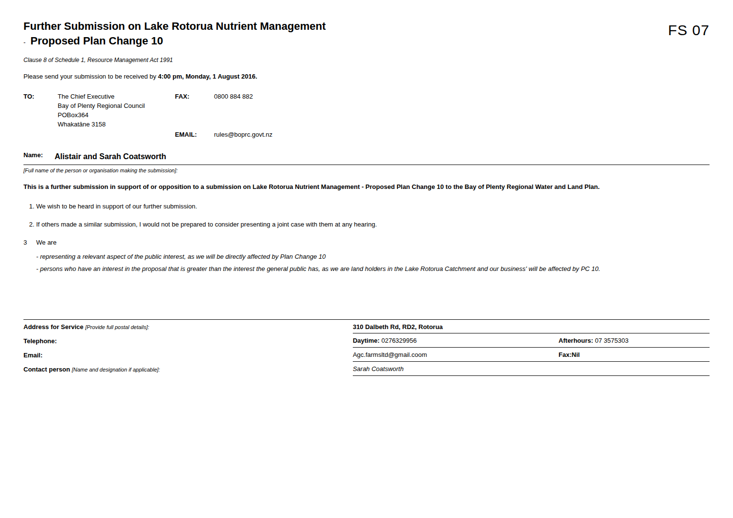FS 07
Further Submission on Lake Rotorua Nutrient Management
-
Proposed Plan Change 10
Clause 8 of Schedule 1, Resource Management Act 1991
Please send your submission to be received by 4:00 pm, Monday, 1 August 2016.
| TO: | The Chief Executive Bay of Plenty Regional Council POBox364 Whakatāne 3158 | FAX: | 0800 884 882 |
| | | EMAIL: | rules@boprc.govt.nz |
Name: Alistair and Sarah Coatsworth
[Full name of the person or organisation making the submission]:
This is a further submission in support of or opposition to a submission on Lake Rotorua Nutrient Management - Proposed Plan Change 10 to the Bay of Plenty Regional Water and Land Plan.
We wish to be heard in support of our further submission.
If others made a similar submission, I would not be prepared to consider presenting a joint case with them at any hearing.
3 We are
- representing a relevant aspect of the public interest, as we will be directly affected by Plan Change 10
- persons who have an interest in the proposal that is greater than the interest the general public has, as we are land holders in the Lake Rotorua Catchment and our business' will be affected by PC 10.
| Address for Service [Provide full postal details]: | 310 Dalbeth Rd, RD2, Rotorua |
| Telephone: | Daytime: 0276329956 | Afterhours: 07 3575303 |
| Email: | Agc.farmsltd@gmail.coom | Fax:Nil |
| Contact person [Name and designation if applicable]: | Sarah Coatsworth |